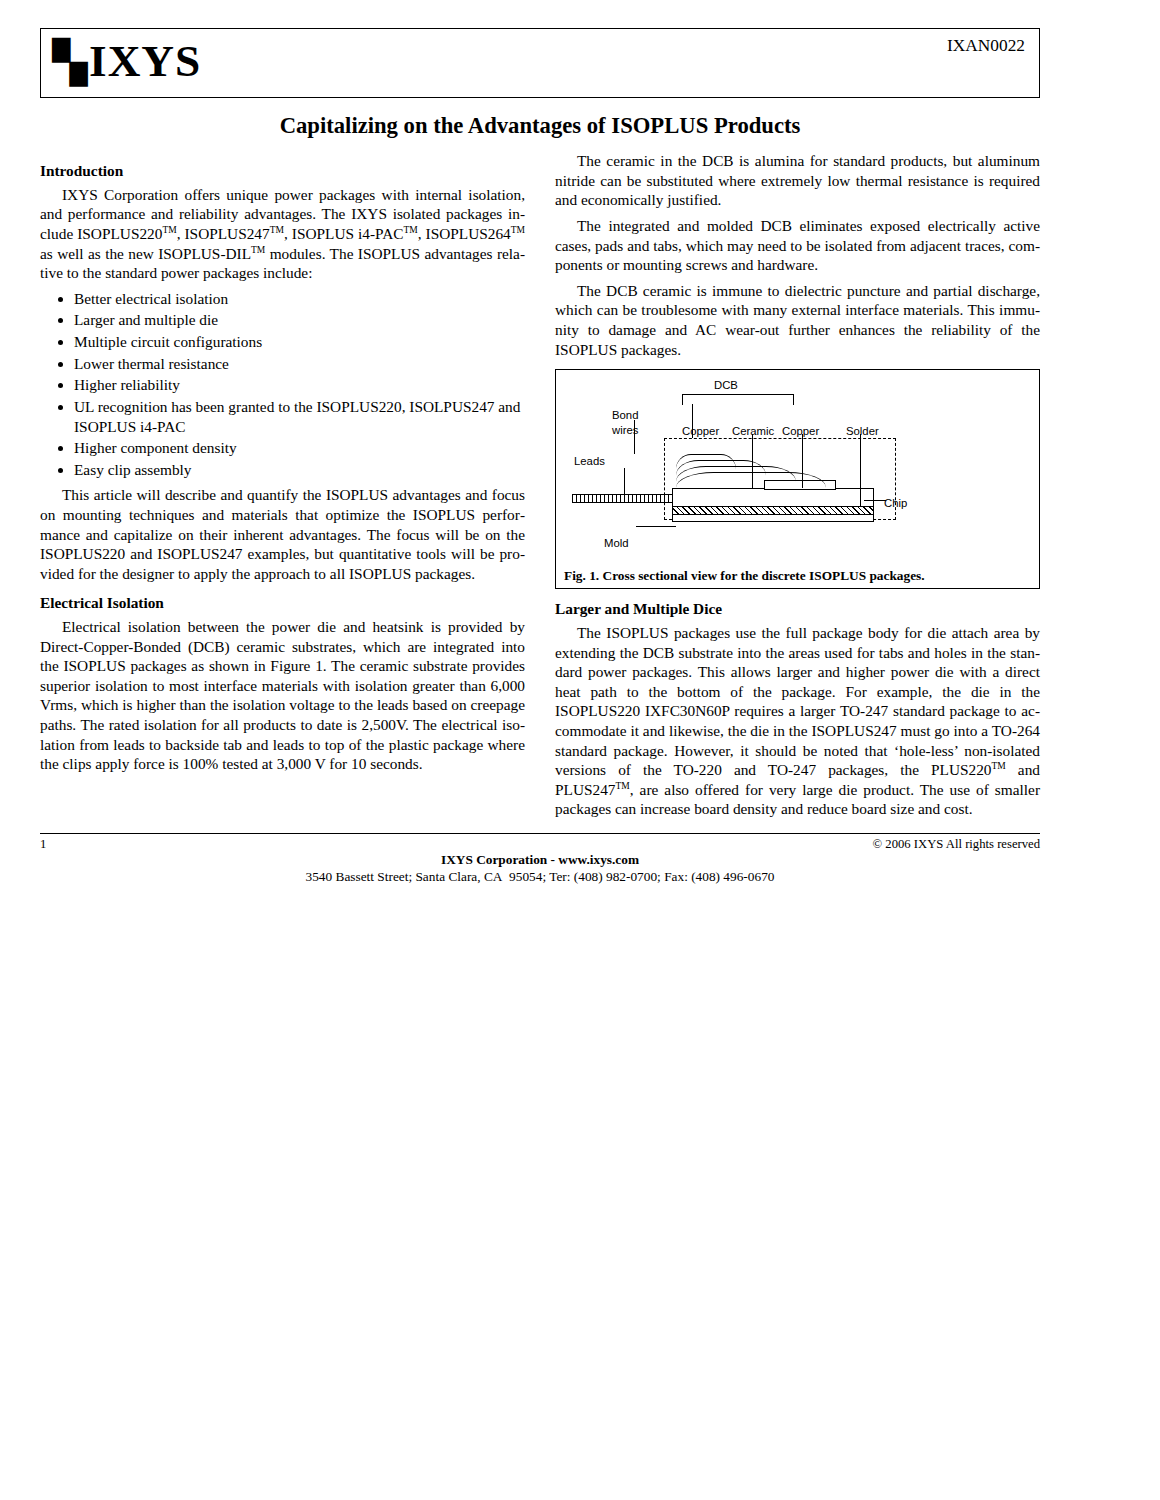▚IXYS IXAN0022
Capitalizing on the Advantages of ISOPLUS Products
Introduction
IXYS Corporation offers unique power packages with internal isolation, and performance and reliability advantages. The IXYS isolated packages include ISOPLUS220TM, ISOPLUS247TM, ISOPLUS i4-PACTM, ISOPLUS264TM as well as the new ISOPLUS-DILTM modules. The ISOPLUS advantages relative to the standard power packages include:
Better electrical isolation
Larger and multiple die
Multiple circuit configurations
Lower thermal resistance
Higher reliability
UL recognition has been granted to the ISOPLUS220, ISOLPUS247 and ISOPLUS i4-PAC
Higher component density
Easy clip assembly
This article will describe and quantify the ISOPLUS advantages and focus on mounting techniques and materials that optimize the ISOPLUS performance and capitalize on their inherent advantages. The focus will be on the ISOPLUS220 and ISOPLUS247 examples, but quantitative tools will be provided for the designer to apply the approach to all ISOPLUS packages.
Electrical Isolation
Electrical isolation between the power die and heatsink is provided by Direct-Copper-Bonded (DCB) ceramic substrates, which are integrated into the ISOPLUS packages as shown in Figure 1. The ceramic substrate provides superior isolation to most interface materials with isolation greater than 6,000 Vrms, which is higher than the isolation voltage to the leads based on creepage paths. The rated isolation for all products to date is 2,500V. The electrical isolation from leads to backside tab and leads to top of the plastic package where the clips apply force is 100% tested at 3,000 V for 10 seconds.
The ceramic in the DCB is alumina for standard products, but aluminum nitride can be substituted where extremely low thermal resistance is required and economically justified.
The integrated and molded DCB eliminates exposed electrically active cases, pads and tabs, which may need to be isolated from adjacent traces, components or mounting screws and hardware.
The DCB ceramic is immune to dielectric puncture and partial discharge, which can be troublesome with many external interface materials. This immunity to damage and AC wear-out further enhances the reliability of the ISOPLUS packages.
DCB
Bond
wires Copper Ceramic Copper Solder Leads Mold Chip
Fig. 1. Cross sectional view for the discrete ISOPLUS packages.
Larger and Multiple Dice
The ISOPLUS packages use the full package body for die attach area by extending the DCB substrate into the areas used for tabs and holes in the standard power packages. This allows larger and higher power die with a direct heat path to the bottom of the package. For example, the die in the ISOPLUS220 IXFC30N60P requires a larger TO-247 standard package to accommodate it and likewise, the die in the ISOPLUS247 must go into a TO-264 standard package. However, it should be noted that ‘hole-less’ non-isolated versions of the TO-220 and TO-247 packages, the PLUS220TM and PLUS247TM, are also offered for very large die product. The use of smaller packages can increase board density and reduce board size and cost.
1 © 2006 IXYS All rights reserved
IXYS Corporation - www.ixys.com
3540 Bassett Street; Santa Clara, CA 95054; Ter: (408) 982-0700; Fax: (408) 496-0670